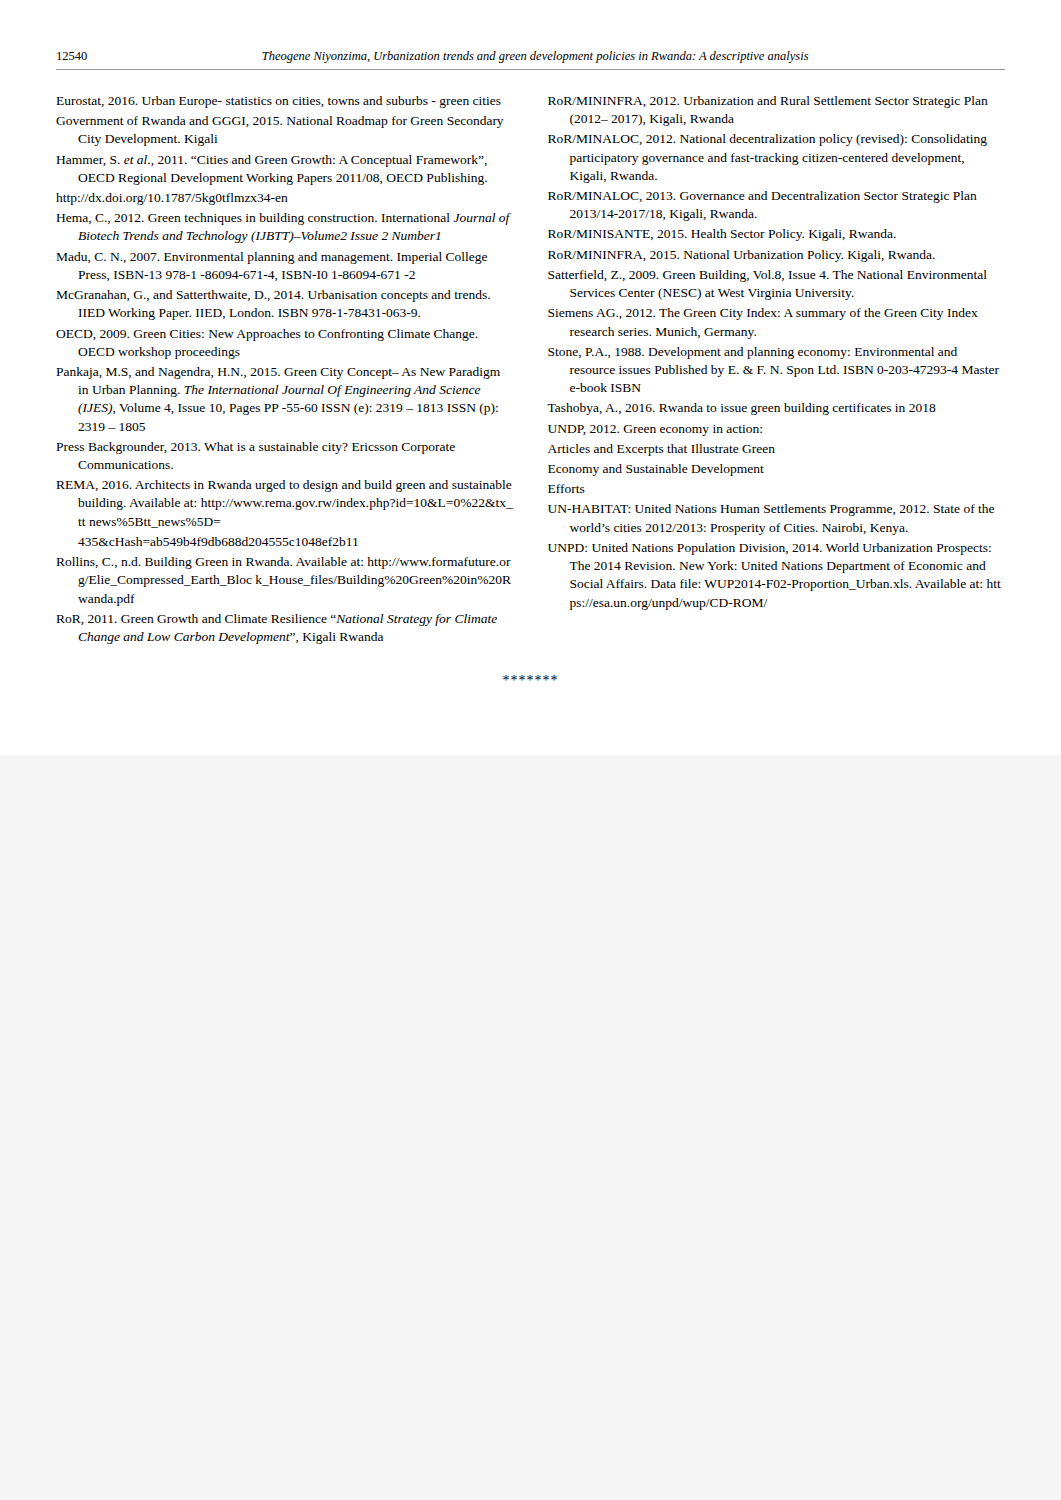12540 Theogene Niyonzima, Urbanization trends and green development policies in Rwanda: A descriptive analysis
Eurostat, 2016. Urban Europe- statistics on cities, towns and suburbs - green cities
Government of Rwanda and GGGI, 2015. National Roadmap for Green Secondary City Development. Kigali
Hammer, S. et al., 2011. “Cities and Green Growth: A Conceptual Framework”, OECD Regional Development Working Papers 2011/08, OECD Publishing.
http://dx.doi.org/10.1787/5kg0tflmzx34-en
Hema, C., 2012. Green techniques in building construction. International Journal of Biotech Trends and Technology (IJBTT)–Volume2 Issue 2 Number1
Madu, C. N., 2007. Environmental planning and management. Imperial College Press, ISBN-13 978-1 -86094-671-4, ISBN-I0 1-86094-671 -2
McGranahan, G., and Satterthwaite, D., 2014. Urbanisation concepts and trends. IIED Working Paper. IIED, London. ISBN 978-1-78431-063-9.
OECD, 2009. Green Cities: New Approaches to Confronting Climate Change. OECD workshop proceedings
Pankaja, M.S, and Nagendra, H.N., 2015. Green City Concept– As New Paradigm in Urban Planning. The International Journal Of Engineering And Science (IJES), Volume 4, Issue 10, Pages PP -55-60 ISSN (e): 2319 – 1813 ISSN (p): 2319 – 1805
Press Backgrounder, 2013. What is a sustainable city? Ericsson Corporate Communications.
REMA, 2016. Architects in Rwanda urged to design and build green and sustainable building. Available at: http://www.rema.gov.rw/index.php?id=10&L=0%22&tx_tt news%5Btt_news%5D=
435&cHash=ab549b4f9db688d204555c1048ef2b11
Rollins, C., n.d. Building Green in Rwanda. Available at: http://www.formafuture.org/Elie_Compressed_Earth_Bloc k_House_files/Building%20Green%20in%20Rwanda.pdf
RoR, 2011. Green Growth and Climate Resilience “National Strategy for Climate Change and Low Carbon Development”, Kigali Rwanda
RoR/MININFRA, 2012. Urbanization and Rural Settlement Sector Strategic Plan (2012– 2017), Kigali, Rwanda
RoR/MINALOC, 2012. National decentralization policy (revised): Consolidating participatory governance and fast-tracking citizen-centered development, Kigali, Rwanda.
RoR/MINALOC, 2013. Governance and Decentralization Sector Strategic Plan 2013/14-2017/18, Kigali, Rwanda.
RoR/MINISANTE, 2015. Health Sector Policy. Kigali, Rwanda.
RoR/MININFRA, 2015. National Urbanization Policy. Kigali, Rwanda.
Satterfield, Z., 2009. Green Building, Vol.8, Issue 4. The National Environmental Services Center (NESC) at West Virginia University.
Siemens AG., 2012. The Green City Index: A summary of the Green City Index research series. Munich, Germany.
Stone, P.A., 1988. Development and planning economy: Environmental and resource issues Published by E. & F. N. Spon Ltd. ISBN 0-203-47293-4 Master e-book ISBN
Tashobya, A., 2016. Rwanda to issue green building certificates in 2018
UNDP, 2012. Green economy in action:
Articles and Excerpts that Illustrate Green
Economy and Sustainable Development
Efforts
UN-HABITAT: United Nations Human Settlements Programme, 2012. State of the world’s cities 2012/2013: Prosperity of Cities. Nairobi, Kenya.
UNPD: United Nations Population Division, 2014. World Urbanization Prospects: The 2014 Revision. New York: United Nations Department of Economic and Social Affairs. Data file: WUP2014-F02-Proportion_Urban.xls. Available at: https://esa.un.org/unpd/wup/CD-ROM/
*******